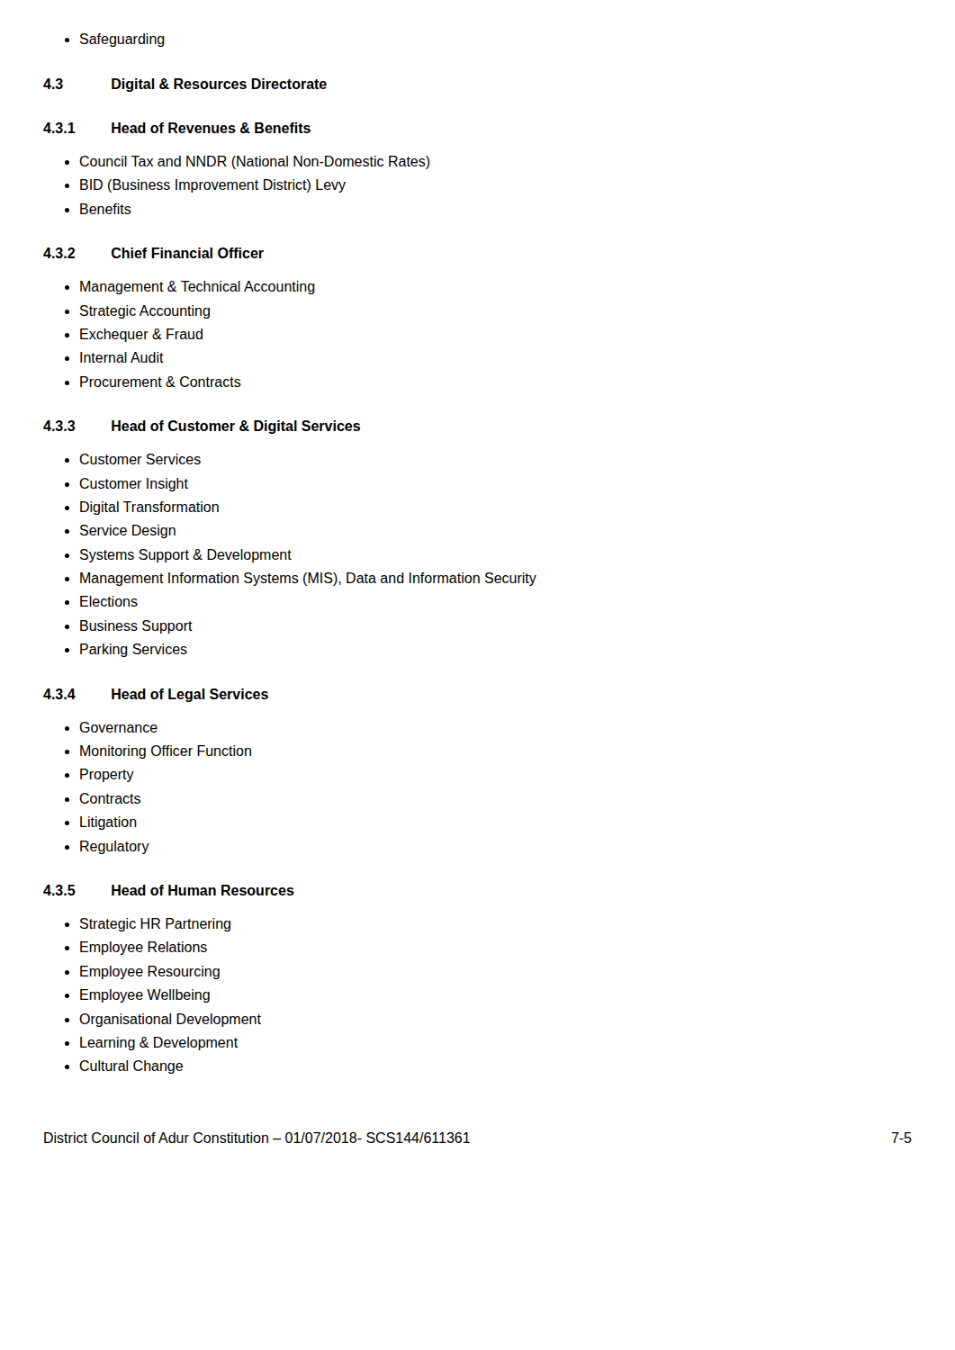Safeguarding
4.3 Digital & Resources Directorate
4.3.1 Head of Revenues & Benefits
Council Tax and NNDR (National Non-Domestic Rates)
BID (Business Improvement District) Levy
Benefits
4.3.2 Chief Financial Officer
Management & Technical Accounting
Strategic Accounting
Exchequer & Fraud
Internal Audit
Procurement & Contracts
4.3.3 Head of Customer & Digital Services
Customer Services
Customer Insight
Digital Transformation
Service Design
Systems Support & Development
Management Information Systems (MIS), Data and Information Security
Elections
Business Support
Parking Services
4.3.4 Head of Legal Services
Governance
Monitoring Officer Function
Property
Contracts
Litigation
Regulatory
4.3.5 Head of Human Resources
Strategic HR Partnering
Employee Relations
Employee Resourcing
Employee Wellbeing
Organisational Development
Learning & Development
Cultural Change
District Council of Adur Constitution – 01/07/2018- SCS144/611361 7-5